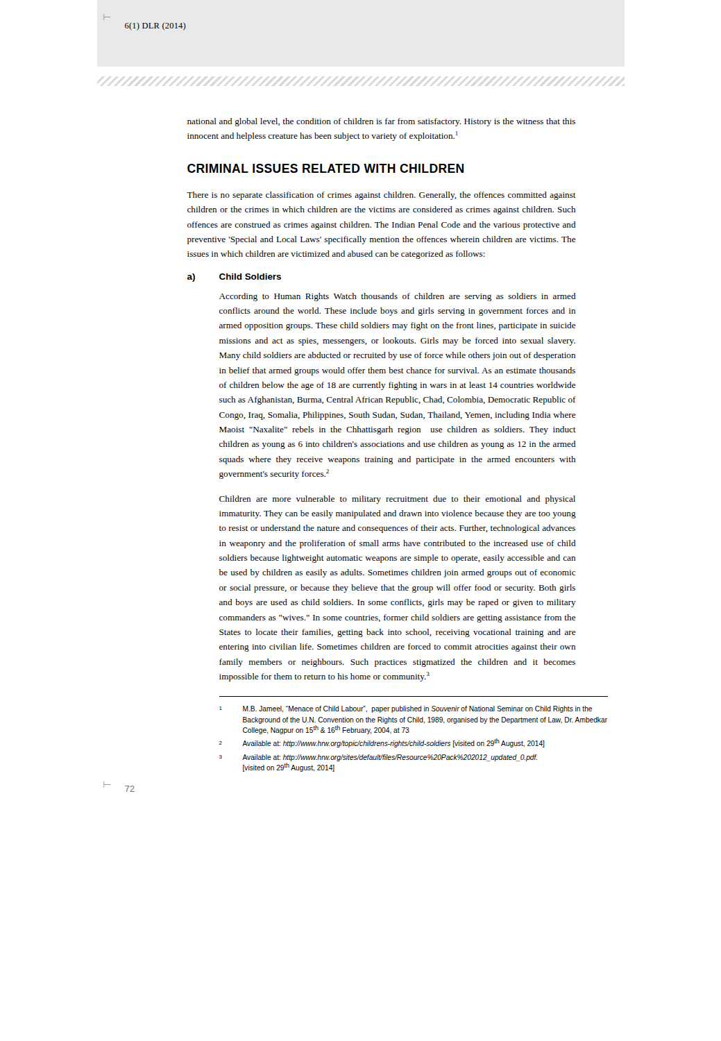⊢
⊢
6(1) DLR (2014)
national and global level, the condition of children is far from satisfactory. History is the witness that this innocent and helpless creature has been subject to variety of exploitation.1
CRIMINAL ISSUES RELATED WITH CHILDREN
There is no separate classification of crimes against children. Generally, the offences committed against children or the crimes in which children are the victims are considered as crimes against children. Such offences are construed as crimes against children. The Indian Penal Code and the various protective and preventive 'Special and Local Laws' specifically mention the offences wherein children are victims. The issues in which children are victimized and abused can be categorized as follows:
a)
Child Soldiers
According to Human Rights Watch thousands of children are serving as soldiers in armed conflicts around the world. These include boys and girls serving in government forces and in armed opposition groups. These child soldiers may fight on the front lines, participate in suicide missions and act as spies, messengers, or lookouts. Girls may be forced into sexual slavery. Many child soldiers are abducted or recruited by use of force while others join out of desperation in belief that armed groups would offer them best chance for survival. As an estimate thousands of children below the age of 18 are currently fighting in wars in at least 14 countries worldwide such as Afghanistan, Burma, Central African Republic, Chad, Colombia, Democratic Republic of Congo, Iraq, Somalia, Philippines, South Sudan, Sudan, Thailand, Yemen, including India where Maoist "Naxalite" rebels in the Chhattisgarh region use children as soldiers. They induct children as young as 6 into children's associations and use children as young as 12 in the armed squads where they receive weapons training and participate in the armed encounters with government's security forces.2
Children are more vulnerable to military recruitment due to their emotional and physical immaturity. They can be easily manipulated and drawn into violence because they are too young to resist or understand the nature and consequences of their acts. Further, technological advances in weaponry and the proliferation of small arms have contributed to the increased use of child soldiers because lightweight automatic weapons are simple to operate, easily accessible and can be used by children as easily as adults. Sometimes children join armed groups out of economic or social pressure, or because they believe that the group will offer food or security. Both girls and boys are used as child soldiers. In some conflicts, girls may be raped or given to military commanders as "wives." In some countries, former child soldiers are getting assistance from the States to locate their families, getting back into school, receiving vocational training and are entering into civilian life. Sometimes children are forced to commit atrocities against their own family members or neighbours. Such practices stigmatized the children and it becomes impossible for them to return to his home or community.3
1
M.B. Jameel, “Menace of Child Labour”, paper published in Souvenir of National Seminar on Child Rights in the Background of the U.N. Convention on the Rights of Child, 1989, organised by the Department of Law, Dr. Ambedkar College, Nagpur on 15th & 16th February, 2004, at 73
2
Available at: http://www.hrw.org/topic/childrens-rights/child-soldiers [visited on 29th August, 2014]
3
Available at: http://www.hrw.org/sites/default/files/Resource%20Pack%202012_updated_0.pdf.
[visited on 29th August, 2014]
72